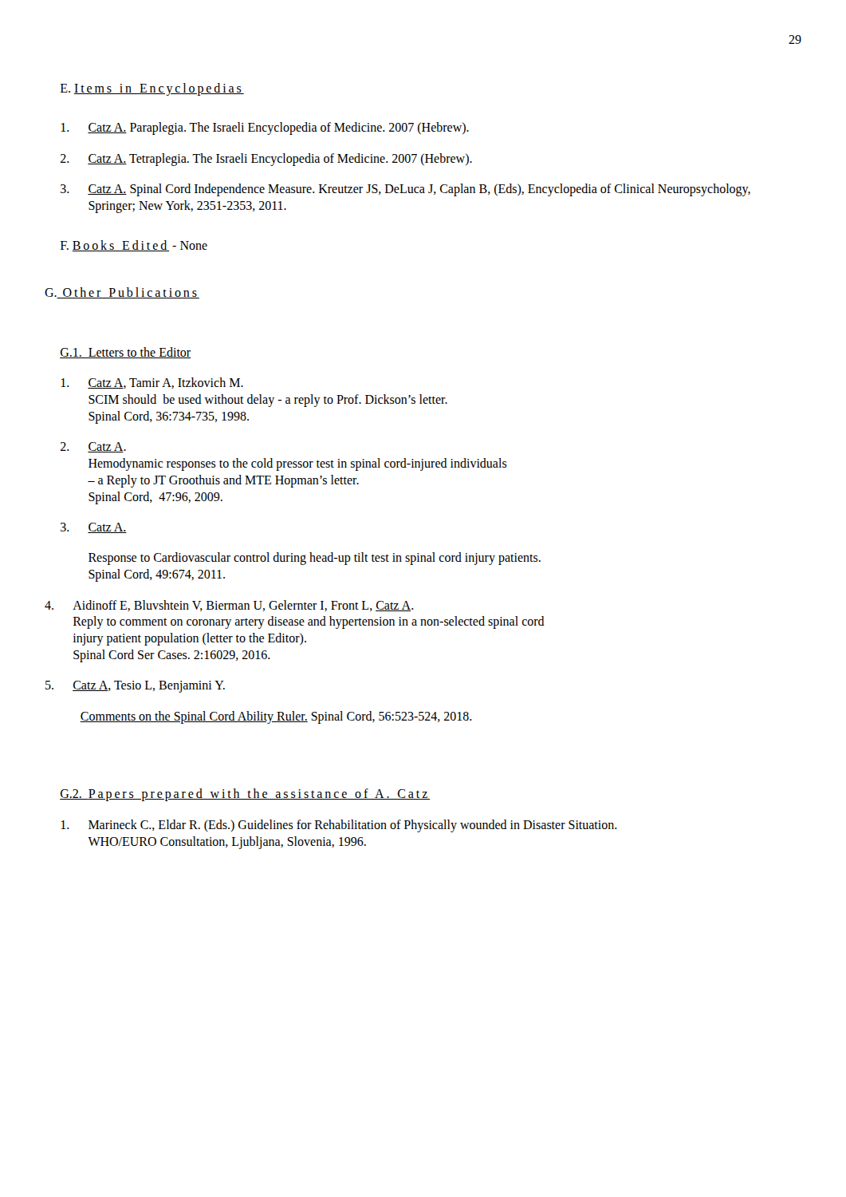29
E. Items in Encyclopedias
1. Catz A. Paraplegia. The Israeli Encyclopedia of Medicine. 2007 (Hebrew).
2. Catz A. Tetraplegia. The Israeli Encyclopedia of Medicine. 2007 (Hebrew).
3. Catz A. Spinal Cord Independence Measure. Kreutzer JS, DeLuca J, Caplan B, (Eds), Encyclopedia of Clinical Neuropsychology, Springer; New York, 2351-2353, 2011.
F. Books Edited - None
G. Other Publications
G.1. Letters to the Editor
1.
Catz A, Tamir A, Itzkovich M.
SCIM should be used without delay - a reply to Prof. Dickson’s letter.
Spinal Cord, 36:734-735, 1998.
2.
Catz A.
Hemodynamic responses to the cold pressor test in spinal cord-injured individuals
– a Reply to JT Groothuis and MTE Hopman’s letter.
Spinal Cord, 47:96, 2009.
3.
Catz A.
Response to Cardiovascular control during head-up tilt test in spinal cord injury patients.
Spinal Cord, 49:674, 2011.
4.
Aidinoff E, Bluvshtein V, Bierman U, Gelernter I, Front L, Catz A.
Reply to comment on coronary artery disease and hypertension in a non-selected spinal cord
injury patient population (letter to the Editor).
Spinal Cord Ser Cases. 2:16029, 2016.
5.
Catz A, Tesio L, Benjamini Y.
Comments on the Spinal Cord Ability Ruler. Spinal Cord, 56:523-524, 2018.
G.2. Papers prepared with the assistance of A. Catz
1.
Marineck C., Eldar R. (Eds.) Guidelines for Rehabilitation of Physically wounded in Disaster Situation.
WHO/EURO Consultation, Ljubljana, Slovenia, 1996.